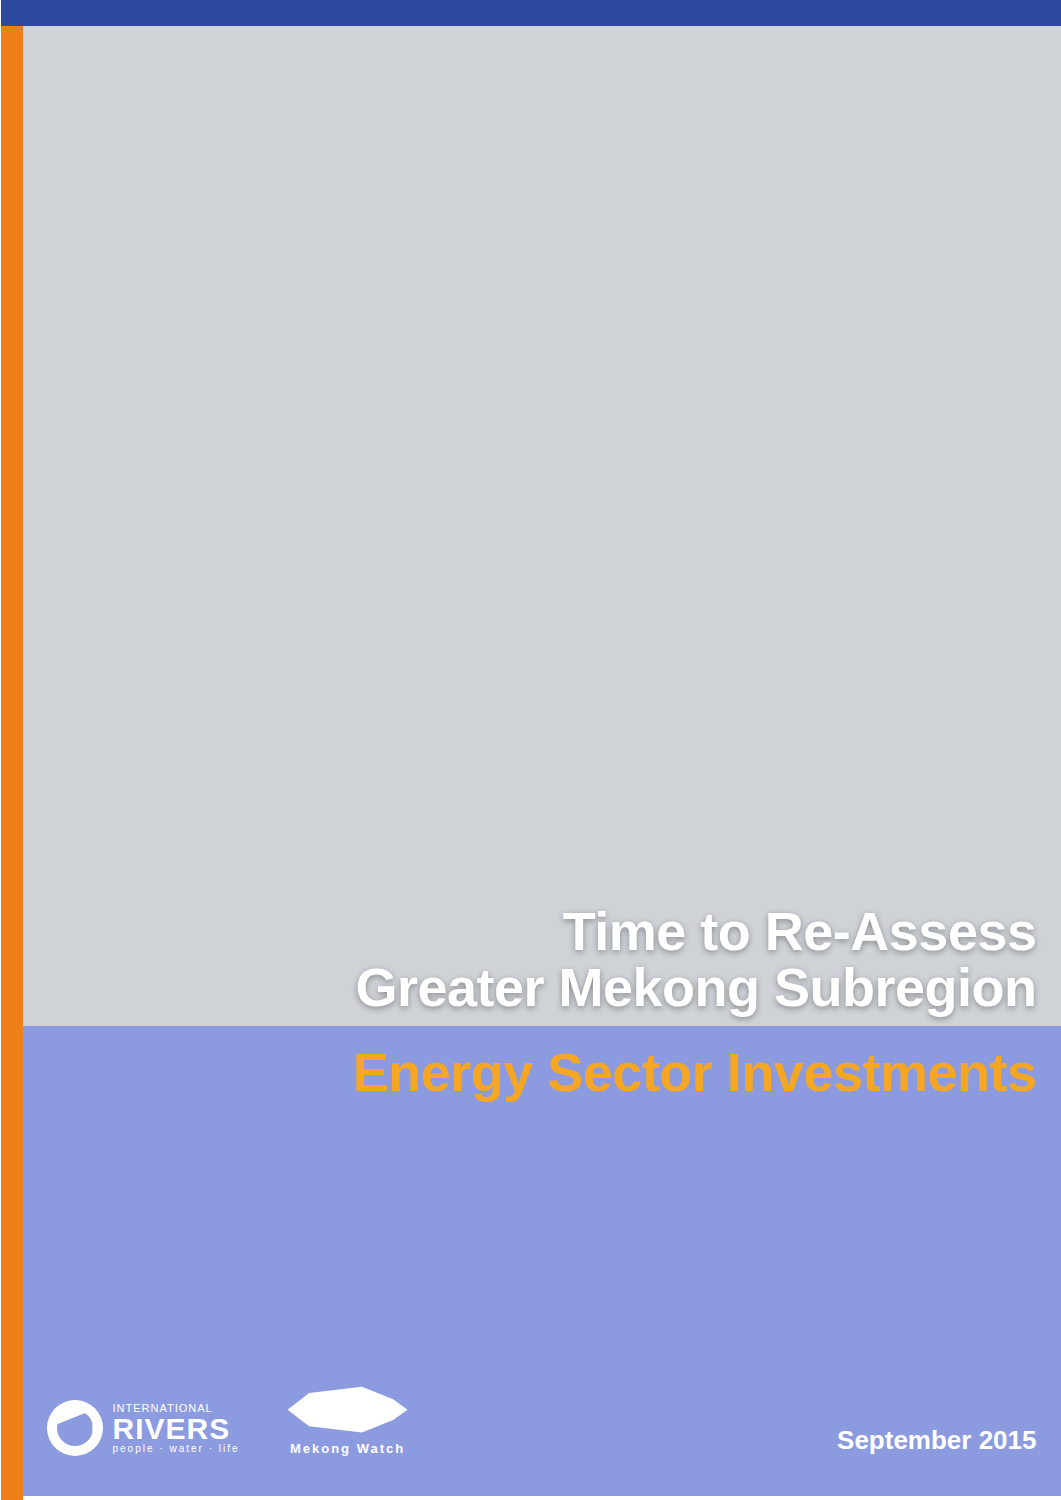Time to Re-Assess
Greater Mekong Subregion
Energy Sector Investments
INTERNATIONAL
RIVERS
people · water · life
Mekong Watch
September 2015